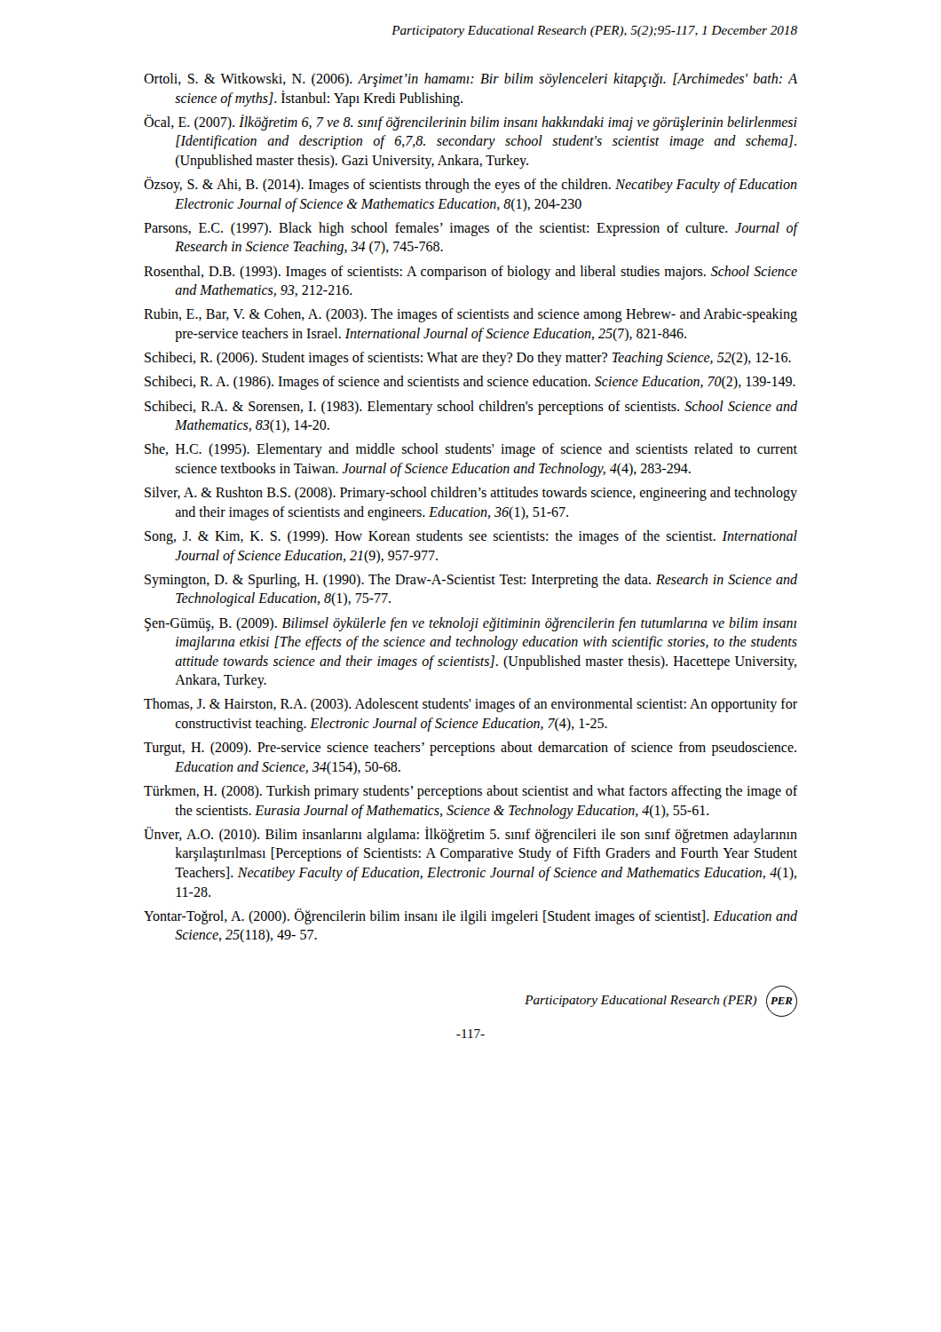Participatory Educational Research (PER), 5(2);95-117, 1 December 2018
References
Ortoli, S. & Witkowski, N. (2006). Arşimet’in hamamı: Bir bilim söylenceleri kitapçığı. [Archimedes' bath: A science of myths]. İstanbul: Yapı Kredi Publishing.
Öcal, E. (2007). İlköğretim 6, 7 ve 8. sınıf öğrencilerinin bilim insanı hakkındaki imaj ve görüşlerinin belirlenmesi [Identification and description of 6,7,8. secondary school student's scientist image and schema]. (Unpublished master thesis). Gazi University, Ankara, Turkey.
Özsoy, S. & Ahi, B. (2014). Images of scientists through the eyes of the children. Necatibey Faculty of Education Electronic Journal of Science & Mathematics Education, 8(1), 204-230
Parsons, E.C. (1997). Black high school females’ images of the scientist: Expression of culture. Journal of Research in Science Teaching, 34 (7), 745-768.
Rosenthal, D.B. (1993). Images of scientists: A comparison of biology and liberal studies majors. School Science and Mathematics, 93, 212-216.
Rubin, E., Bar, V. & Cohen, A. (2003). The images of scientists and science among Hebrew- and Arabic-speaking pre-service teachers in Israel. International Journal of Science Education, 25(7), 821-846.
Schibeci, R. (2006). Student images of scientists: What are they? Do they matter? Teaching Science, 52(2), 12-16.
Schibeci, R. A. (1986). Images of science and scientists and science education. Science Education, 70(2), 139-149.
Schibeci, R.A. & Sorensen, I. (1983). Elementary school children's perceptions of scientists. School Science and Mathematics, 83(1), 14-20.
She, H.C. (1995). Elementary and middle school students' image of science and scientists related to current science textbooks in Taiwan. Journal of Science Education and Technology, 4(4), 283-294.
Silver, A. & Rushton B.S. (2008). Primary-school children’s attitudes towards science, engineering and technology and their images of scientists and engineers. Education, 36(1), 51-67.
Song, J. & Kim, K. S. (1999). How Korean students see scientists: the images of the scientist. International Journal of Science Education, 21(9), 957-977.
Symington, D. & Spurling, H. (1990). The Draw-A-Scientist Test: Interpreting the data. Research in Science and Technological Education, 8(1), 75-77.
Şen-Gümüş, B. (2009). Bilimsel öykülerle fen ve teknoloji eğitiminin öğrencilerin fen tutumlarına ve bilim insanı imajlarına etkisi [The effects of the science and technology education with scientific stories, to the students attitude towards science and their images of scientists]. (Unpublished master thesis). Hacettepe University, Ankara, Turkey.
Thomas, J. & Hairston, R.A. (2003). Adolescent students' images of an environmental scientist: An opportunity for constructivist teaching. Electronic Journal of Science Education, 7(4), 1-25.
Turgut, H. (2009). Pre-service science teachers’ perceptions about demarcation of science from pseudoscience. Education and Science, 34(154), 50-68.
Türkmen, H. (2008). Turkish primary students’ perceptions about scientist and what factors affecting the image of the scientists. Eurasia Journal of Mathematics, Science & Technology Education, 4(1), 55-61.
Ünver, A.O. (2010). Bilim insanlarını algılama: İlköğretim 5. sınıf öğrencileri ile son sınıf öğretmen adaylarının karşılaştırılması [Perceptions of Scientists: A Comparative Study of Fifth Graders and Fourth Year Student Teachers]. Necatibey Faculty of Education, Electronic Journal of Science and Mathematics Education, 4(1), 11-28.
Yontar-Toğrol, A. (2000). Öğrencilerin bilim insanı ile ilgili imgeleri [Student images of scientist]. Education and Science, 25(118), 49- 57.
Participatory Educational Research (PER) PER
-117-